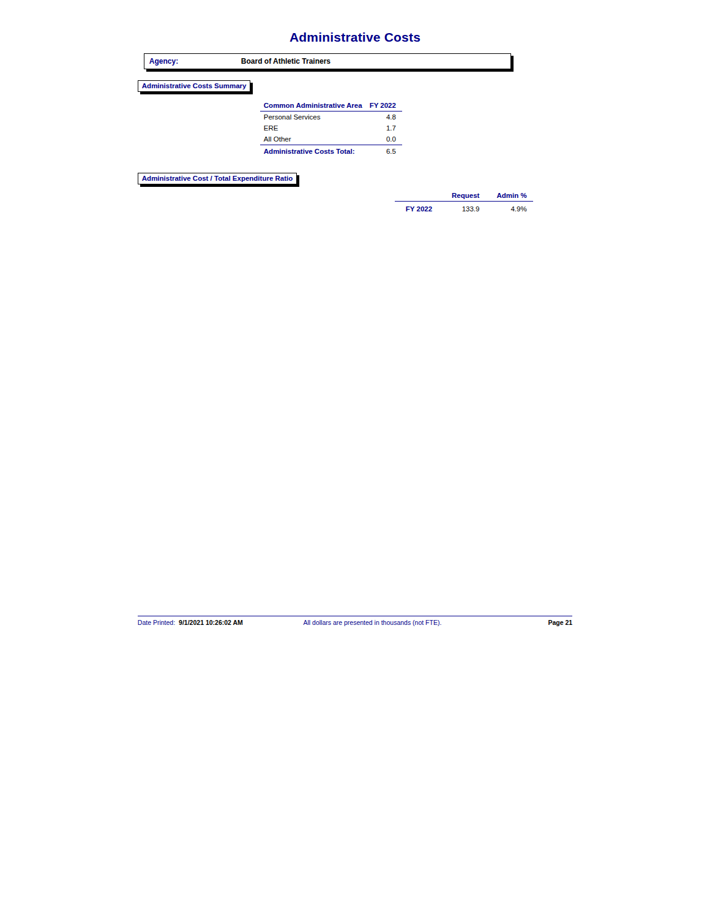Administrative Costs
Agency: Board of Athletic Trainers
Administrative Costs Summary
| Common Administrative Area | FY 2022 |
| --- | --- |
| Personal Services | 4.8 |
| ERE | 1.7 |
| All Other | 0.0 |
| Administrative Costs Total: | 6.5 |
Administrative Cost / Total Expenditure Ratio
| | Request | Admin % |
| --- | --- | --- |
| FY 2022 | 133.9 | 4.9% |
Date Printed:9/1/2021 10:26:02 AM
All dollars are presented in thousands (not FTE).
Page 21